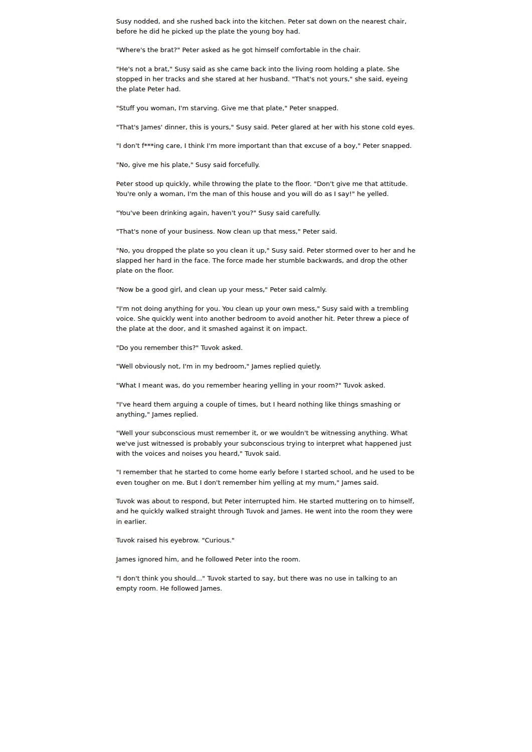Susy nodded, and she rushed back into the kitchen. Peter sat down on the nearest chair, before he did he picked up the plate the young boy had.
"Where's the brat?" Peter asked as he got himself comfortable in the chair.
"He's not a brat," Susy said as she came back into the living room holding a plate. She stopped in her tracks and she stared at her husband. "That's not yours," she said, eyeing the plate Peter had.
"Stuff you woman, I'm starving. Give me that plate," Peter snapped.
"That's James' dinner, this is yours," Susy said. Peter glared at her with his stone cold eyes.
"I don't f***ing care, I think I'm more important than that excuse of a boy," Peter snapped.
"No, give me his plate," Susy said forcefully.
Peter stood up quickly, while throwing the plate to the floor. "Don't give me that attitude. You're only a woman, I'm the man of this house and you will do as I say!" he yelled.
"You've been drinking again, haven't you?" Susy said carefully.
"That's none of your business. Now clean up that mess," Peter said.
"No, you dropped the plate so you clean it up," Susy said. Peter stormed over to her and he slapped her hard in the face. The force made her stumble backwards, and drop the other plate on the floor.
"Now be a good girl, and clean up your mess," Peter said calmly.
"I'm not doing anything for you. You clean up your own mess," Susy said with a trembling voice. She quickly went into another bedroom to avoid another hit. Peter threw a piece of the plate at the door, and it smashed against it on impact.
"Do you remember this?" Tuvok asked.
"Well obviously not, I'm in my bedroom," James replied quietly.
"What I meant was, do you remember hearing yelling in your room?" Tuvok asked.
"I've heard them arguing a couple of times, but I heard nothing like things smashing or anything," James replied.
"Well your subconscious must remember it, or we wouldn't be witnessing anything. What we've just witnessed is probably your subconscious trying to interpret what happened just with the voices and noises you heard," Tuvok said.
"I remember that he started to come home early before I started school, and he used to be even tougher on me. But I don't remember him yelling at my mum," James said.
Tuvok was about to respond, but Peter interrupted him. He started muttering on to himself, and he quickly walked straight through Tuvok and James. He went into the room they were in earlier.
Tuvok raised his eyebrow. "Curious."
James ignored him, and he followed Peter into the room.
"I don't think you should..." Tuvok started to say, but there was no use in talking to an empty room. He followed James.